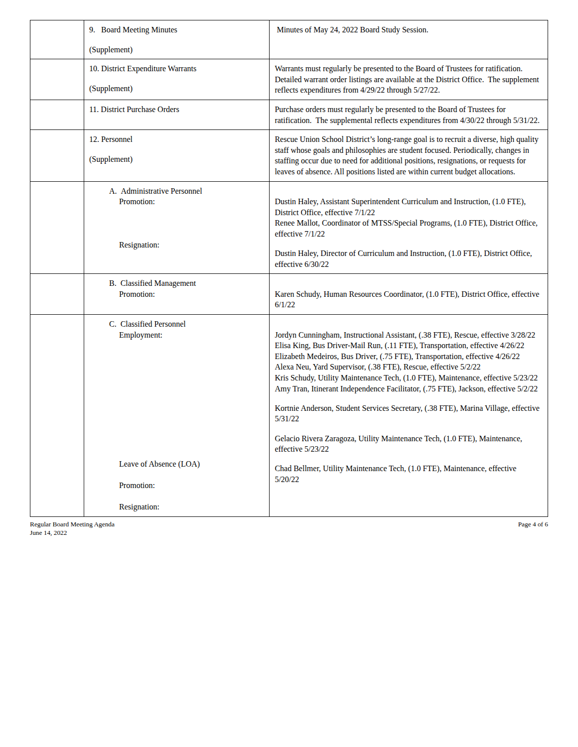| | 9. Board Meeting Minutes (Supplement) | Minutes of May 24, 2022 Board Study Session. |
| | 10. District Expenditure Warrants (Supplement) | Warrants must regularly be presented to the Board of Trustees for ratification. Detailed warrant order listings are available at the District Office. The supplement reflects expenditures from 4/29/22 through 5/27/22. |
| | 11. District Purchase Orders | Purchase orders must regularly be presented to the Board of Trustees for ratification. The supplemental reflects expenditures from 4/30/22 through 5/31/22. |
| | 12. Personnel (Supplement) | Rescue Union School District’s long-range goal is to recruit a diverse, high quality staff whose goals and philosophies are student focused. Periodically, changes in staffing occur due to need for additional positions, resignations, or requests for leaves of absence. All positions listed are within current budget allocations. |
| | A. Administrative Personnel Promotion: Resignation: | Dustin Haley, Assistant Superintendent Curriculum and Instruction, (1.0 FTE), District Office, effective 7/1/22 Renee Mallot, Coordinator of MTSS/Special Programs, (1.0 FTE), District Office, effective 7/1/22 Dustin Haley, Director of Curriculum and Instruction, (1.0 FTE), District Office, effective 6/30/22 |
| | B. Classified Management Promotion: | Karen Schudy, Human Resources Coordinator, (1.0 FTE), District Office, effective 6/1/22 |
| | C. Classified Personnel Employment: Leave of Absence (LOA) Promotion: Resignation: | Jordyn Cunningham, Instructional Assistant, (.38 FTE), Rescue, effective 3/28/22 Elisa King, Bus Driver-Mail Run, (.11 FTE), Transportation, effective 4/26/22 Elizabeth Medeiros, Bus Driver, (.75 FTE), Transportation, effective 4/26/22 Alexa Neu, Yard Supervisor, (.38 FTE), Rescue, effective 5/2/22 Kris Schudy, Utility Maintenance Tech, (1.0 FTE), Maintenance, effective 5/23/22 Amy Tran, Itinerant Independence Facilitator, (.75 FTE), Jackson, effective 5/2/22 Kortnie Anderson, Student Services Secretary, (.38 FTE), Marina Village, effective 5/31/22 Gelacio Rivera Zaragoza, Utility Maintenance Tech, (1.0 FTE), Maintenance, effective 5/23/22 Chad Bellmer, Utility Maintenance Tech, (1.0 FTE), Maintenance, effective 5/20/22 |
Regular Board Meeting Agenda
June 14, 2022
Page 4 of 6